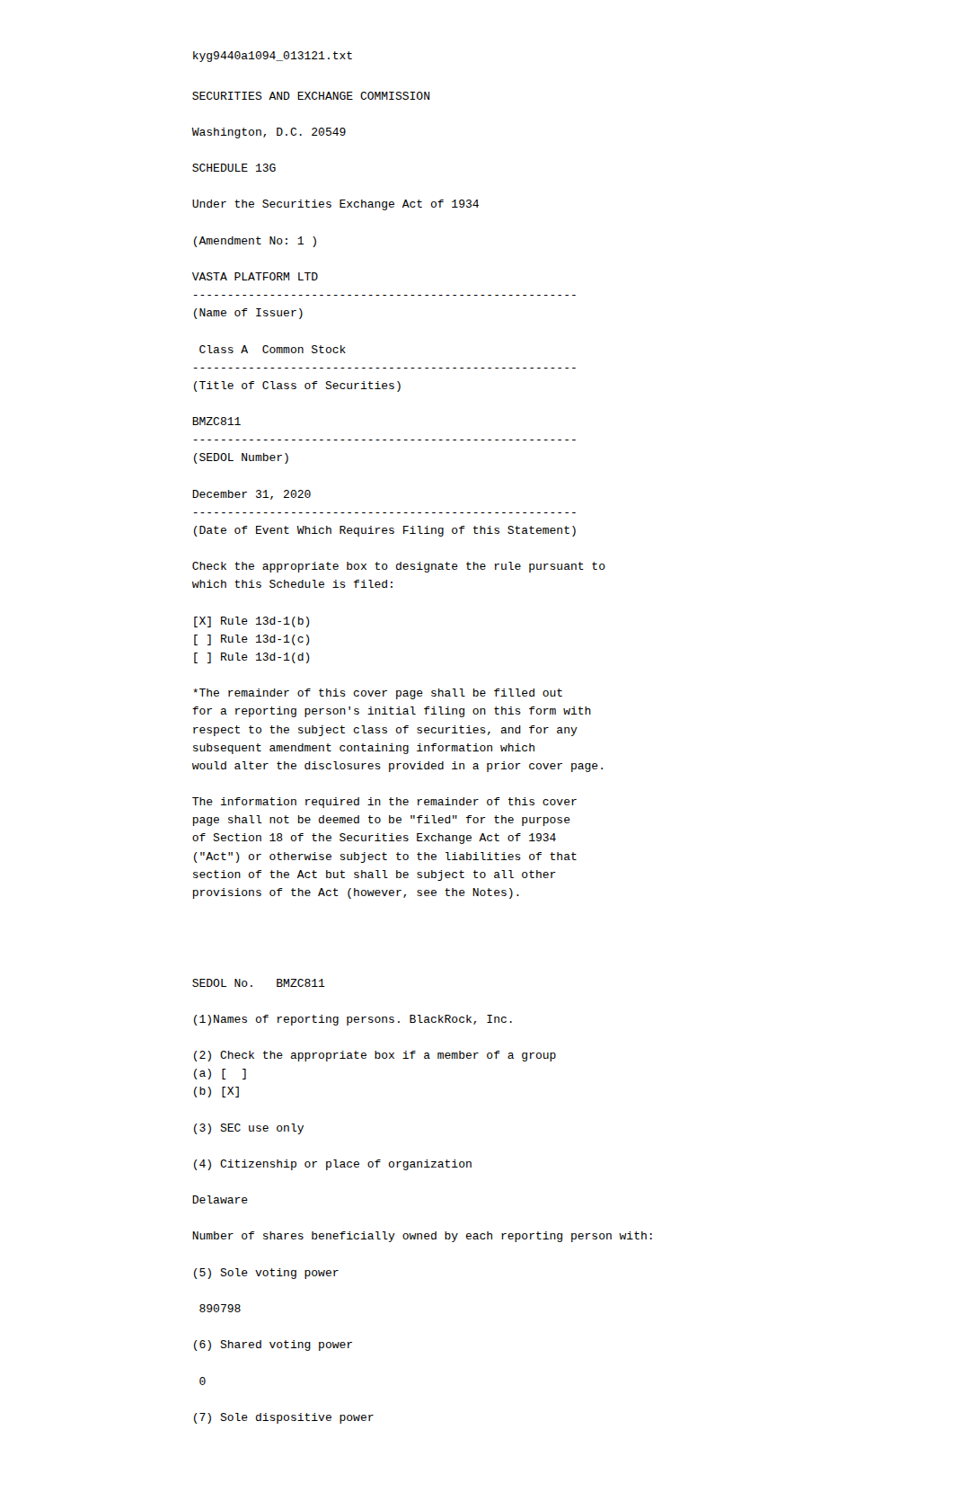kyg9440a1094_013121.txt
SECURITIES AND EXCHANGE COMMISSION
Washington, D.C. 20549
SCHEDULE 13G
Under the Securities Exchange Act of 1934
(Amendment No: 1 )
VASTA PLATFORM LTD
-------------------------------------------------------
(Name of Issuer)
 Class A  Common Stock
-------------------------------------------------------
(Title of Class of Securities)
BMZC811
-------------------------------------------------------
(SEDOL Number)
December 31, 2020
-------------------------------------------------------
(Date of Event Which Requires Filing of this Statement)
Check the appropriate box to designate the rule pursuant to
which this Schedule is filed:
[X] Rule 13d-1(b)
[ ] Rule 13d-1(c)
[ ] Rule 13d-1(d)
*The remainder of this cover page shall be filled out
for a reporting person's initial filing on this form with
respect to the subject class of securities, and for any
subsequent amendment containing information which
would alter the disclosures provided in a prior cover page.
The information required in the remainder of this cover
page shall not be deemed to be "filed" for the purpose
of Section 18 of the Securities Exchange Act of 1934
("Act") or otherwise subject to the liabilities of that
section of the Act but shall be subject to all other
provisions of the Act (however, see the Notes).

SEDOL No.   BMZC811
(1)Names of reporting persons. BlackRock, Inc.
(2) Check the appropriate box if a member of a group
(a) [  ]
(b) [X]
(3) SEC use only
(4) Citizenship or place of organization
Delaware
Number of shares beneficially owned by each reporting person with:
(5) Sole voting power
 890798
(6) Shared voting power
 0
(7) Sole dispositive power